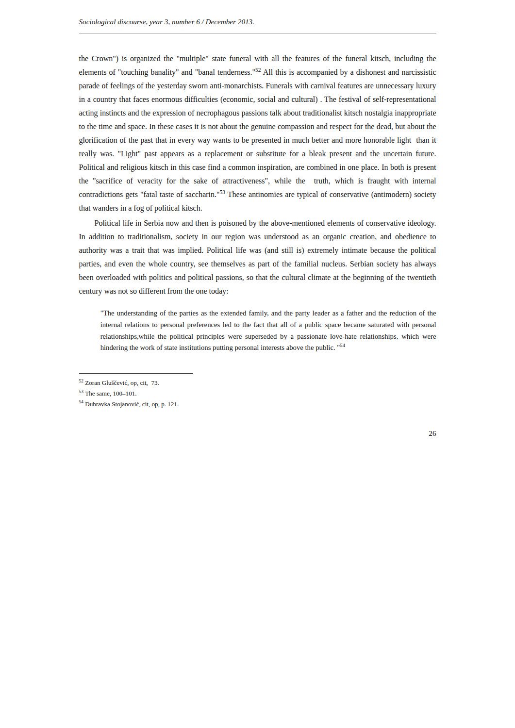Sociological discourse, year 3, number 6 / December 2013.
the Crown") is organized the "multiple" state funeral with all the features of the funeral kitsch, including the elements of "touching banality" and "banal tenderness."52 All this is accompanied by a dishonest and narcissistic parade of feelings of the yesterday sworn anti-monarchists. Funerals with carnival features are unnecessary luxury in a country that faces enormous difficulties (economic, social and cultural) . The festival of self-representational acting instincts and the expression of necrophagous passions talk about traditionalist kitsch nostalgia inappropriate to the time and space. In these cases it is not about the genuine compassion and respect for the dead, but about the glorification of the past that in every way wants to be presented in much better and more honorable light than it really was. "Light" past appears as a replacement or substitute for a bleak present and the uncertain future. Political and religious kitsch in this case find a common inspiration, are combined in one place. In both is present the "sacrifice of veracity for the sake of attractiveness", while the truth, which is fraught with internal contradictions gets "fatal taste of saccharin."53 These antinomies are typical of conservative (antimodern) society that wanders in a fog of political kitsch.
Political life in Serbia now and then is poisoned by the above-mentioned elements of conservative ideology. In addition to traditionalism, society in our region was understood as an organic creation, and obedience to authority was a trait that was implied. Political life was (and still is) extremely intimate because the political parties, and even the whole country, see themselves as part of the familial nucleus. Serbian society has always been overloaded with politics and political passions, so that the cultural climate at the beginning of the twentieth century was not so different from the one today:
"The understanding of the parties as the extended family, and the party leader as a father and the reduction of the internal relations to personal preferences led to the fact that all of a public space became saturated with personal relationships,while the political principles were superseded by a passionate love-hate relationships, which were hindering the work of state institutions putting personal interests above the public. "54
52Zoran Gluščević, op, cit, 73.
53The same, 100–101.
54Dubravka Stojanović, cit, op, p. 121.
26